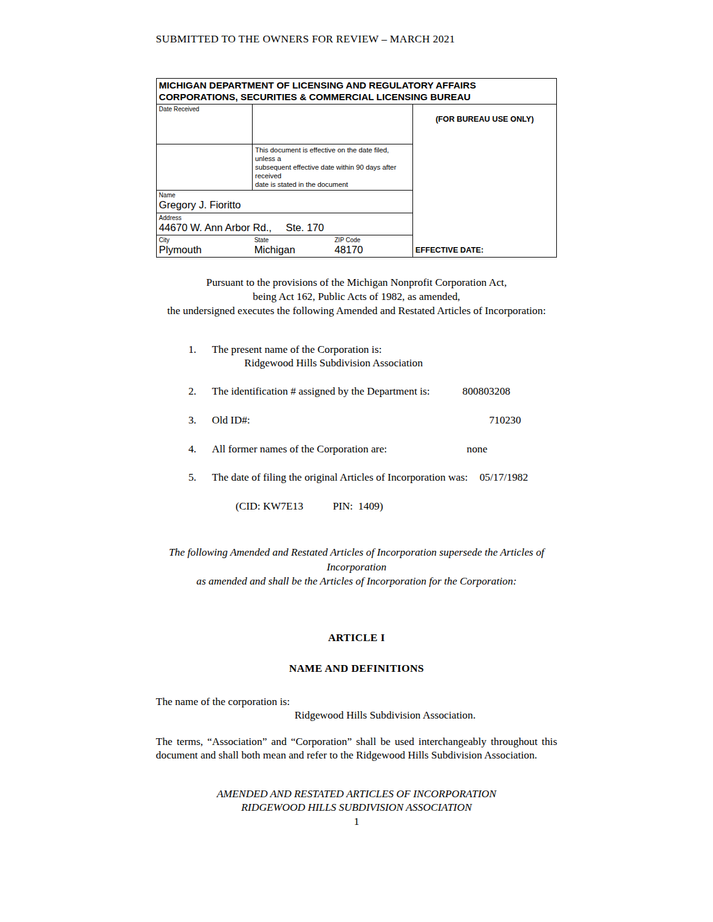SUBMITTED TO THE OWNERS FOR REVIEW – MARCH 2021
| MICHIGAN DEPARTMENT OF LICENSING AND REGULATORY AFFAIRS CORPORATIONS, SECURITIES & COMMERCIAL LICENSING BUREAU |
| Date Received | | (FOR BUREAU USE ONLY) EFFECTIVE DATE: |
| | This document is effective on the date filed, unless a subsequent effective date within 90 days after received date is stated in the document |
| Name Gregory J. Fioritto |
| Address 44670 W. Ann Arbor Rd., Ste. 170 |
| / City / State / ZIP Code / / Plymouth / Michigan / 48170 / |
Pursuant to the provisions of the Michigan Nonprofit Corporation Act,
being Act 162, Public Acts of 1982, as amended,
the undersigned executes the following Amended and Restated Articles of Incorporation:
1. The present name of the Corporation is: Ridgewood Hills Subdivision Association
2. The identification # assigned by the Department is: 800803208
3. Old ID#: 710230
4. All former names of the Corporation are: none
5. The date of filing the original Articles of Incorporation was: 05/17/1982
(CID: KW7E13PIN: 1409)
The following Amended and Restated Articles of Incorporation supersede the Articles of Incorporation
as amended and shall be the Articles of Incorporation for the Corporation:
ARTICLE I
NAME AND DEFINITIONS
The name of the corporation is:Ridgewood Hills Subdivision Association.
The terms, “Association” and “Corporation” shall be used interchangeably throughout this document and shall both mean and refer to the Ridgewood Hills Subdivision Association.
AMENDED AND RESTATED ARTICLES OF INCORPORATION
RIDGEWOOD HILLS SUBDIVISION ASSOCIATION
1